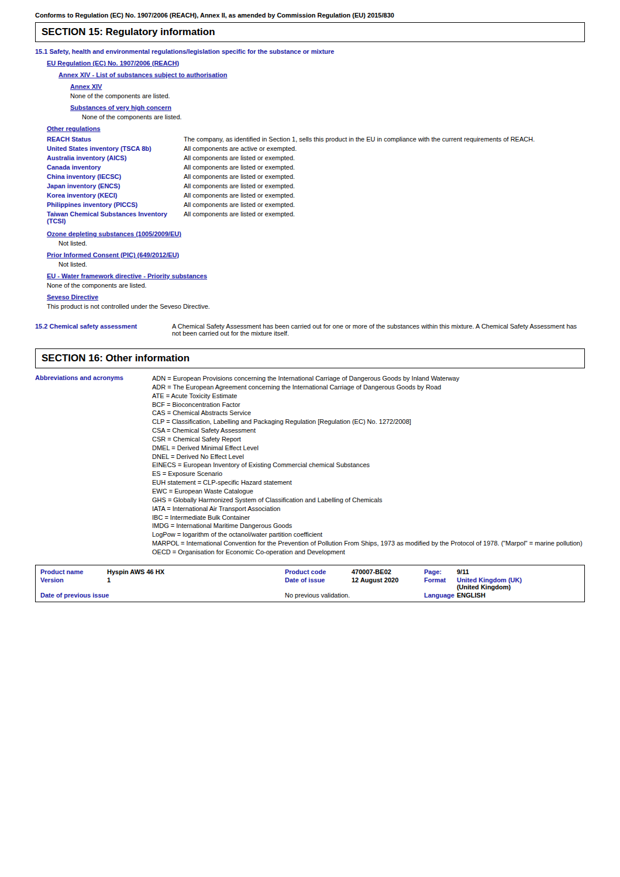Conforms to Regulation (EC) No. 1907/2006 (REACH), Annex II, as amended by Commission Regulation (EU) 2015/830
SECTION 15: Regulatory information
15.1 Safety, health and environmental regulations/legislation specific for the substance or mixture
EU Regulation (EC) No. 1907/2006 (REACH)
Annex XIV - List of substances subject to authorisation
Annex XIV
None of the components are listed.
Substances of very high concern
None of the components are listed.
Other regulations
| REACH Status | The company, as identified in Section 1, sells this product in the EU in compliance with the current requirements of REACH. |
| United States inventory (TSCA 8b) | All components are active or exempted. |
| Australia inventory (AICS) | All components are listed or exempted. |
| Canada inventory | All components are listed or exempted. |
| China inventory (IECSC) | All components are listed or exempted. |
| Japan inventory (ENCS) | All components are listed or exempted. |
| Korea inventory (KECI) | All components are listed or exempted. |
| Philippines inventory (PICCS) | All components are listed or exempted. |
| Taiwan Chemical Substances Inventory (TCSI) | All components are listed or exempted. |
Ozone depleting substances (1005/2009/EU)
Not listed.
Prior Informed Consent (PIC) (649/2012/EU)
Not listed.
EU - Water framework directive - Priority substances
None of the components are listed.
Seveso Directive
This product is not controlled under the Seveso Directive.
| 15.2 Chemical safety assessment | A Chemical Safety Assessment has been carried out for one or more of the substances within this mixture. A Chemical Safety Assessment has not been carried out for the mixture itself. |
SECTION 16: Other information
| Abbreviations and acronyms | ADN = European Provisions concerning the International Carriage of Dangerous Goods by Inland Waterway ADR = The European Agreement concerning the International Carriage of Dangerous Goods by Road ATE = Acute Toxicity Estimate BCF = Bioconcentration Factor CAS = Chemical Abstracts Service CLP = Classification, Labelling and Packaging Regulation [Regulation (EC) No. 1272/2008] CSA = Chemical Safety Assessment CSR = Chemical Safety Report DMEL = Derived Minimal Effect Level DNEL = Derived No Effect Level EINECS = European Inventory of Existing Commercial chemical Substances ES = Exposure Scenario EUH statement = CLP-specific Hazard statement EWC = European Waste Catalogue GHS = Globally Harmonized System of Classification and Labelling of Chemicals IATA = International Air Transport Association IBC = Intermediate Bulk Container IMDG = International Maritime Dangerous Goods LogPow = logarithm of the octanol/water partition coefficient MARPOL = International Convention for the Prevention of Pollution From Ships, 1973 as modified by the Protocol of 1978. ("Marpol" = marine pollution) OECD = Organisation for Economic Co-operation and Development |
| Product name | Hyspin AWS 46 HX | Product code | 470007-BE02 | Page: | 9/11 |
| Version | 1 | Date of issue | 12 August 2020 | Format | United Kingdom (UK) (United Kingdom) |
| Date of previous issue | No previous validation. | Language | ENGLISH |